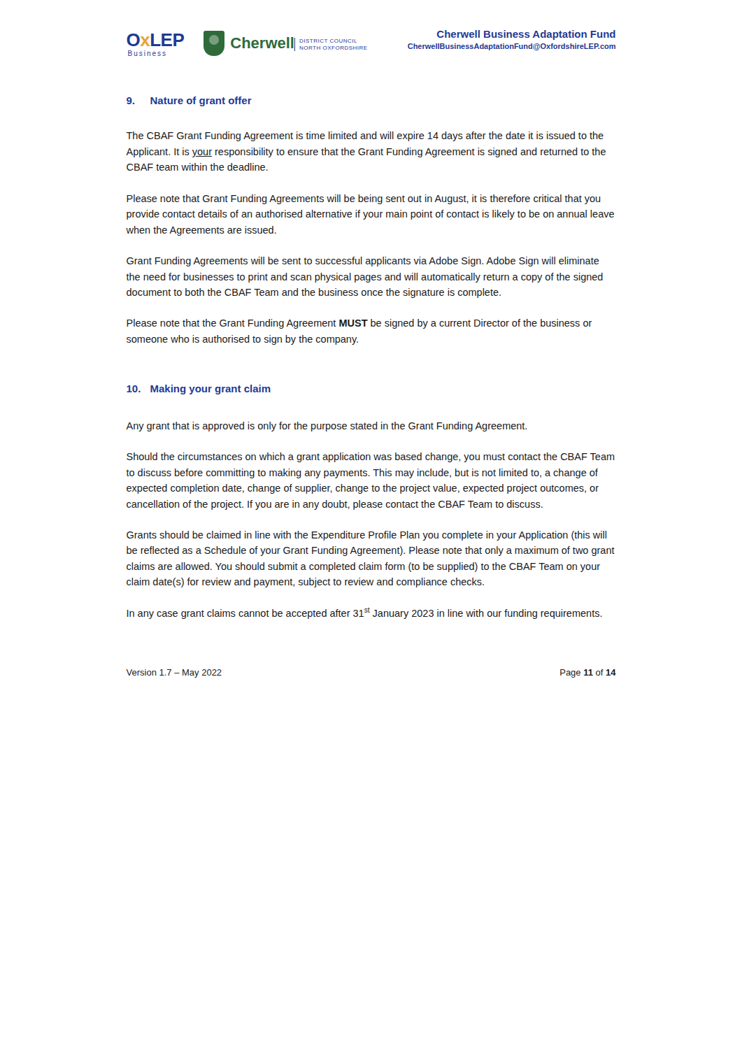Ox LEP
Business
Cherwell
DISTRICT COUNCIL
NORTH OXFORDSHIRE
Cherwell Business Adaptation Fund
CherwellBusinessAdaptationFund@OxfordshireLEP.com
9. Nature of grant offer
The CBAF Grant Funding Agreement is time limited and will expire 14 days after the date it is issued to the Applicant. It is your responsibility to ensure that the Grant Funding Agreement is signed and returned to the CBAF team within the deadline.
Please note that Grant Funding Agreements will be being sent out in August, it is therefore critical that you provide contact details of an authorised alternative if your main point of contact is likely to be on annual leave when the Agreements are issued.
Grant Funding Agreements will be sent to successful applicants via Adobe Sign. Adobe Sign will eliminate the need for businesses to print and scan physical pages and will automatically return a copy of the signed document to both the CBAF Team and the business once the signature is complete.
Please note that the Grant Funding Agreement MUST be signed by a current Director of the business or someone who is authorised to sign by the company.
10. Making your grant claim
Any grant that is approved is only for the purpose stated in the Grant Funding Agreement.
Should the circumstances on which a grant application was based change, you must contact the CBAF Team to discuss before committing to making any payments. This may include, but is not limited to, a change of expected completion date, change of supplier, change to the project value, expected project outcomes, or cancellation of the project. If you are in any doubt, please contact the CBAF Team to discuss.
Grants should be claimed in line with the Expenditure Profile Plan you complete in your Application (this will be reflected as a Schedule of your Grant Funding Agreement). Please note that only a maximum of two grant claims are allowed. You should submit a completed claim form (to be supplied) to the CBAF Team on your claim date(s) for review and payment, subject to review and compliance checks.
In any case grant claims cannot be accepted after 31st January 2023 in line with our funding requirements.
Version 1.7 – May 2022
Page 11 of 14